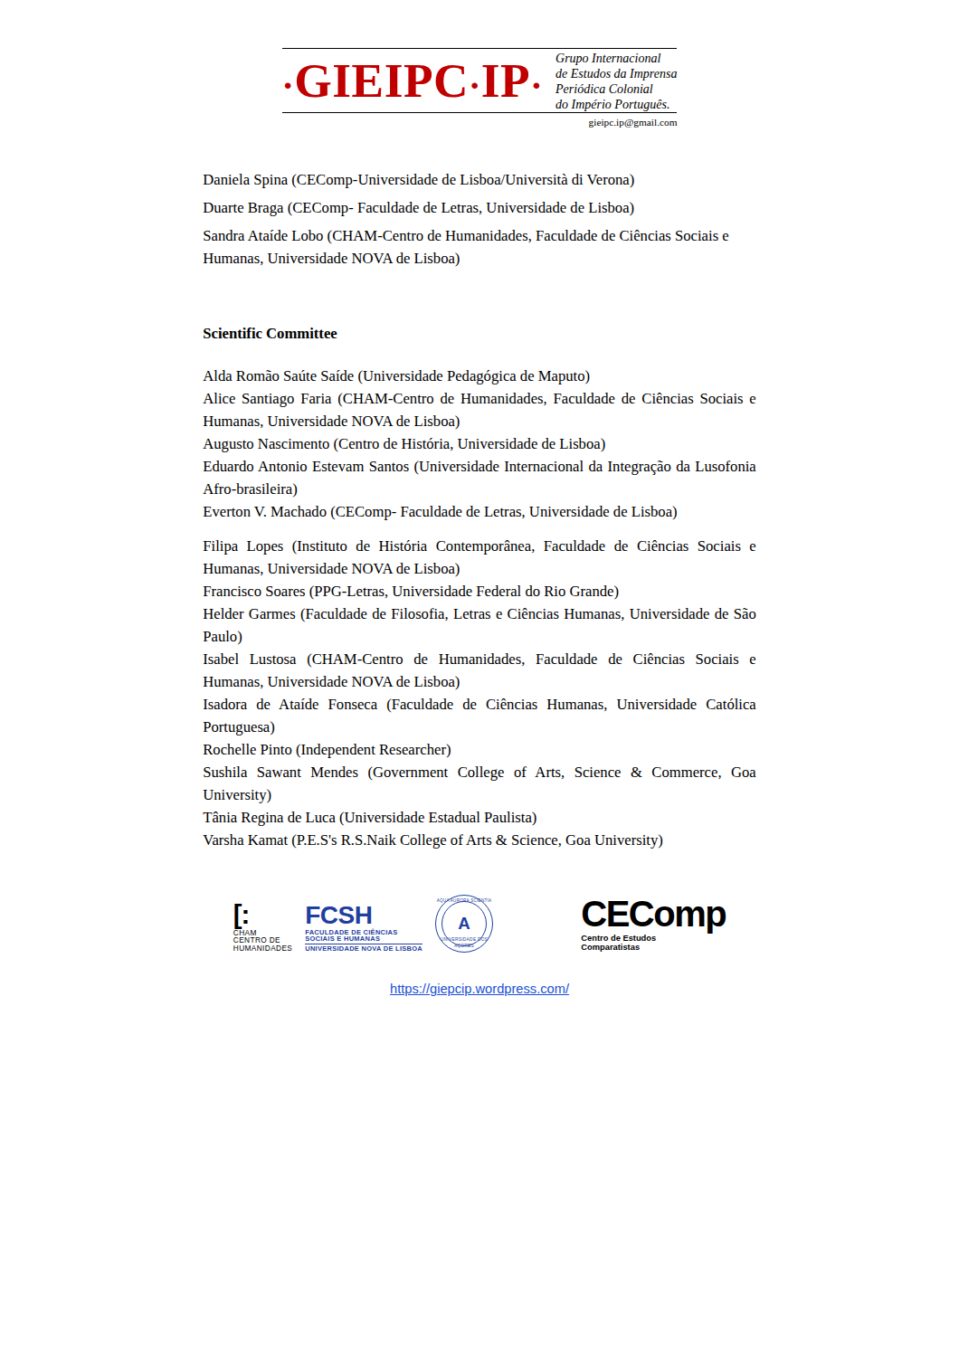·GIEIPC·IP·
Grupo Internacional
de Estudos da Imprensa
Periódica Colonial
do Império Português.
gieipc.ip@gmail.com
Daniela Spina (CEComp-Universidade de Lisboa/Università di Verona)
Duarte Braga (CEComp- Faculdade de Letras, Universidade de Lisboa)
Sandra Ataíde Lobo (CHAM-Centro de Humanidades, Faculdade de Ciências Sociais e Humanas, Universidade NOVA de Lisboa)
Scientific Committee
Alda Romão Saúte Saíde (Universidade Pedagógica de Maputo)
Alice Santiago Faria (CHAM-Centro de Humanidades, Faculdade de Ciências Sociais e Humanas, Universidade NOVA de Lisboa)
Augusto Nascimento (Centro de História, Universidade de Lisboa)
Eduardo Antonio Estevam Santos (Universidade Internacional da Integração da Lusofonia Afro-brasileira)
Everton V. Machado (CEComp- Faculdade de Letras, Universidade de Lisboa)
Filipa Lopes (Instituto de História Contemporânea, Faculdade de Ciências Sociais e Humanas, Universidade NOVA de Lisboa)
Francisco Soares (PPG-Letras, Universidade Federal do Rio Grande)
Helder Garmes (Faculdade de Filosofia, Letras e Ciências Humanas, Universidade de São Paulo)
Isabel Lustosa (CHAM-Centro de Humanidades, Faculdade de Ciências Sociais e Humanas, Universidade NOVA de Lisboa)
Isadora de Ataíde Fonseca (Faculdade de Ciências Humanas, Universidade Católica Portuguesa)
Rochelle Pinto (Independent Researcher)
Sushila Sawant Mendes (Government College of Arts, Science & Commerce, Goa University)
Tânia Regina de Luca (Universidade Estadual Paulista)
Varsha Kamat (P.E.S's R.S.Naik College of Arts & Science, Goa University)
[:
CHAM
CENTRO DE
HUMANIDADES
FCSH
FACULDADE DE CIÊNCIAS
SOCIAIS E HUMANAS
UNIVERSIDADE NOVA DE LISBOA
AQUA AURORA SCIENTIA
A
UNIVERSIDADE DOS AÇORES
CEComp
Centro de Estudos
Comparatistas
https://giepcip.wordpress.com/